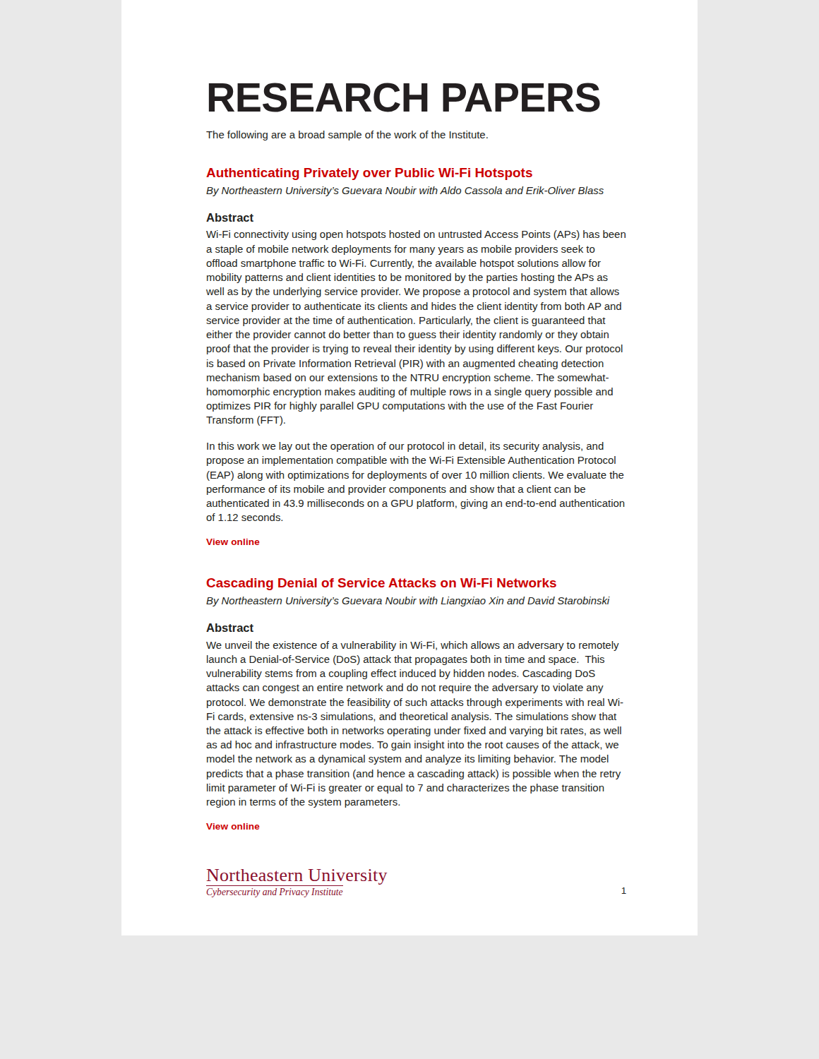RESEARCH PAPERS
The following are a broad sample of the work of the Institute.
Authenticating Privately over Public Wi-Fi Hotspots
By Northeastern University’s Guevara Noubir with Aldo Cassola and Erik-Oliver Blass
Abstract
Wi-Fi connectivity using open hotspots hosted on untrusted Access Points (APs) has been a staple of mobile network deployments for many years as mobile providers seek to offload smartphone traffic to Wi-Fi. Currently, the available hotspot solutions allow for mobility patterns and client identities to be monitored by the parties hosting the APs as well as by the underlying service provider. We propose a protocol and system that allows a service provider to authenticate its clients and hides the client identity from both AP and service provider at the time of authentication. Particularly, the client is guaranteed that either the provider cannot do better than to guess their identity randomly or they obtain proof that the provider is trying to reveal their identity by using different keys. Our protocol is based on Private Information Retrieval (PIR) with an augmented cheating detection mechanism based on our extensions to the NTRU encryption scheme. The somewhat-homomorphic encryption makes auditing of multiple rows in a single query possible and optimizes PIR for highly parallel GPU computations with the use of the Fast Fourier Transform (FFT).
In this work we lay out the operation of our protocol in detail, its security analysis, and propose an implementation compatible with the Wi-Fi Extensible Authentication Protocol (EAP) along with optimizations for deployments of over 10 million clients. We evaluate the performance of its mobile and provider components and show that a client can be authenticated in 43.9 milliseconds on a GPU platform, giving an end-to-end authentication of 1.12 seconds.
View online
Cascading Denial of Service Attacks on Wi-Fi Networks
By Northeastern University’s Guevara Noubir with Liangxiao Xin and David Starobinski
Abstract
We unveil the existence of a vulnerability in Wi-Fi, which allows an adversary to remotely launch a Denial-of-Service (DoS) attack that propagates both in time and space. This vulnerability stems from a coupling effect induced by hidden nodes. Cascading DoS attacks can congest an entire network and do not require the adversary to violate any protocol. We demonstrate the feasibility of such attacks through experiments with real Wi-Fi cards, extensive ns-3 simulations, and theoretical analysis. The simulations show that the attack is effective both in networks operating under fixed and varying bit rates, as well as ad hoc and infrastructure modes. To gain insight into the root causes of the attack, we model the network as a dynamical system and analyze its limiting behavior. The model predicts that a phase transition (and hence a cascading attack) is possible when the retry limit parameter of Wi-Fi is greater or equal to 7 and characterizes the phase transition region in terms of the system parameters.
View online
Northeastern University
Cybersecurity and Privacy Institute
1